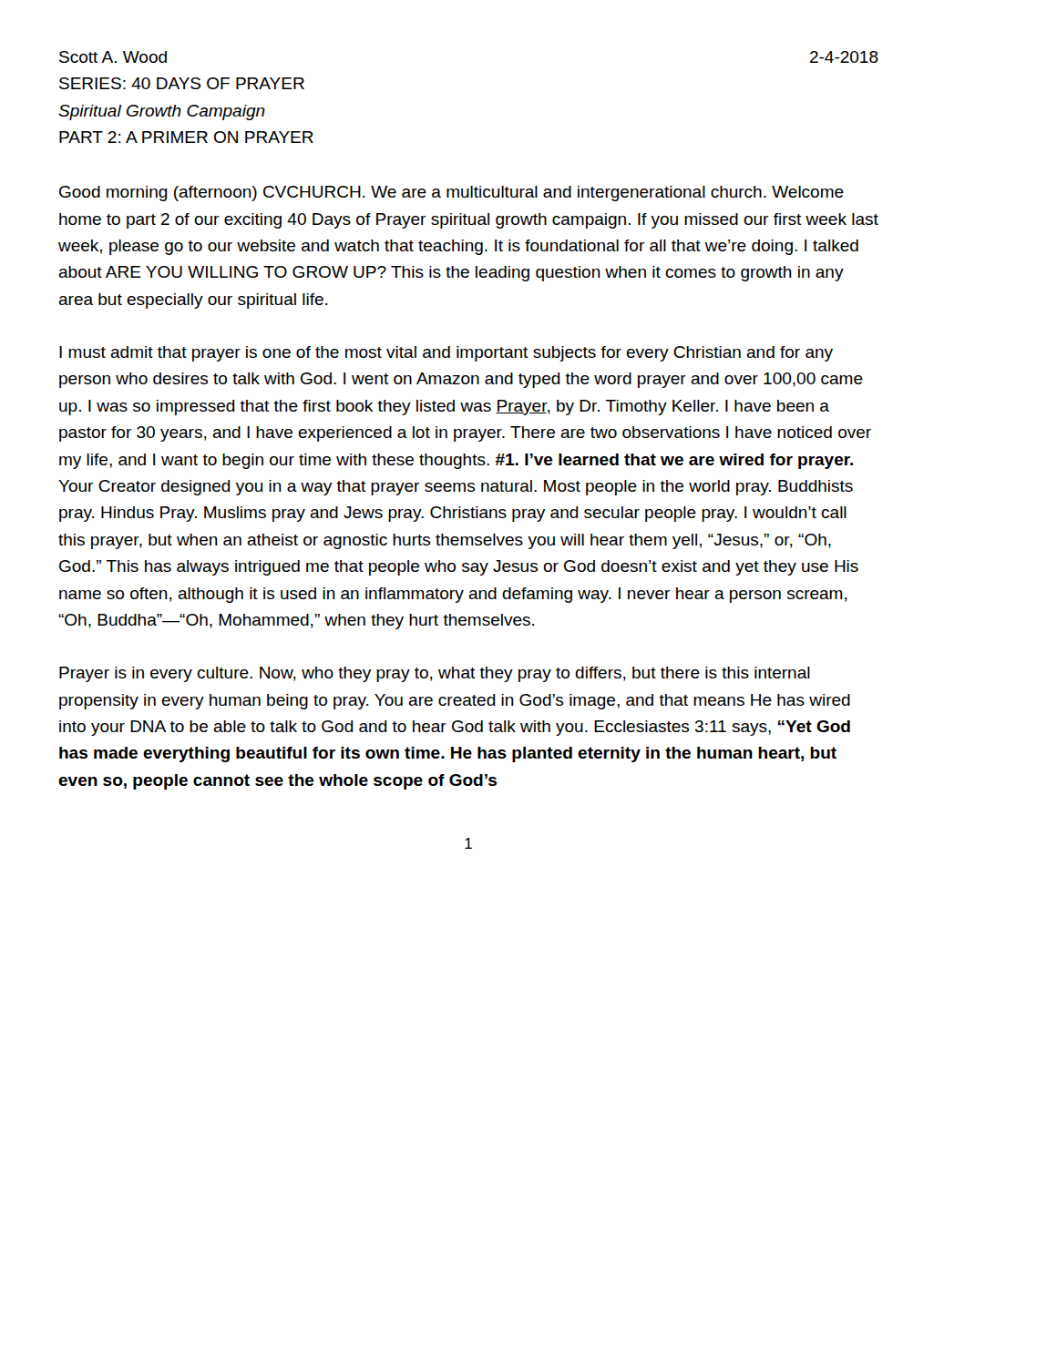Scott A. Wood 2-4-2018
SERIES: 40 DAYS OF PRAYER
Spiritual Growth Campaign
PART 2: A PRIMER ON PRAYER
Good morning (afternoon) CVCHURCH. We are a multicultural and intergenerational church. Welcome home to part 2 of our exciting 40 Days of Prayer spiritual growth campaign. If you missed our first week last week, please go to our website and watch that teaching. It is foundational for all that we’re doing. I talked about ARE YOU WILLING TO GROW UP? This is the leading question when it comes to growth in any area but especially our spiritual life.
I must admit that prayer is one of the most vital and important subjects for every Christian and for any person who desires to talk with God. I went on Amazon and typed the word prayer and over 100,00 came up. I was so impressed that the first book they listed was Prayer, by Dr. Timothy Keller. I have been a pastor for 30 years, and I have experienced a lot in prayer. There are two observations I have noticed over my life, and I want to begin our time with these thoughts. #1. I’ve learned that we are wired for prayer. Your Creator designed you in a way that prayer seems natural. Most people in the world pray. Buddhists pray. Hindus Pray. Muslims pray and Jews pray. Christians pray and secular people pray. I wouldn’t call this prayer, but when an atheist or agnostic hurts themselves you will hear them yell, “Jesus,” or, “Oh, God.” This has always intrigued me that people who say Jesus or God doesn’t exist and yet they use His name so often, although it is used in an inflammatory and defaming way. I never hear a person scream, “Oh, Buddha”—“Oh, Mohammed,” when they hurt themselves.
Prayer is in every culture. Now, who they pray to, what they pray to differs, but there is this internal propensity in every human being to pray. You are created in God’s image, and that means He has wired into your DNA to be able to talk to God and to hear God talk with you. Ecclesiastes 3:11 says, “Yet God has made everything beautiful for its own time. He has planted eternity in the human heart, but even so, people cannot see the whole scope of God’s
1